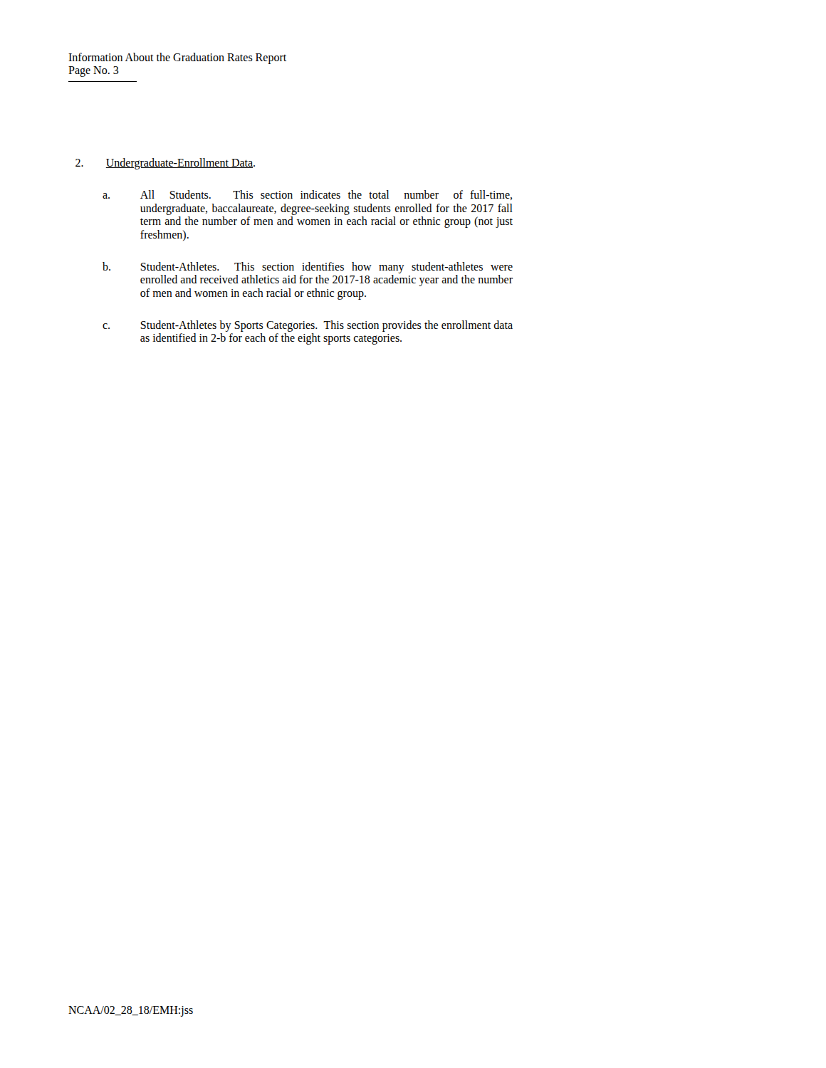Information About the Graduation Rates Report
Page No. 3
2.
Undergraduate-Enrollment Data.
a.
All Students. This section indicates the total number of full-time, undergraduate, baccalaureate, degree-seeking students enrolled for the 2017 fall term and the number of men and women in each racial or ethnic group (not just freshmen).
b.
Student-Athletes. This section identifies how many student-athletes were enrolled and received athletics aid for the 2017-18 academic year and the number of men and women in each racial or ethnic group.
c.
Student-Athletes by Sports Categories. This section provides the enrollment data as identified in 2-b for each of the eight sports categories.
NCAA/02_28_18/EMH:jss